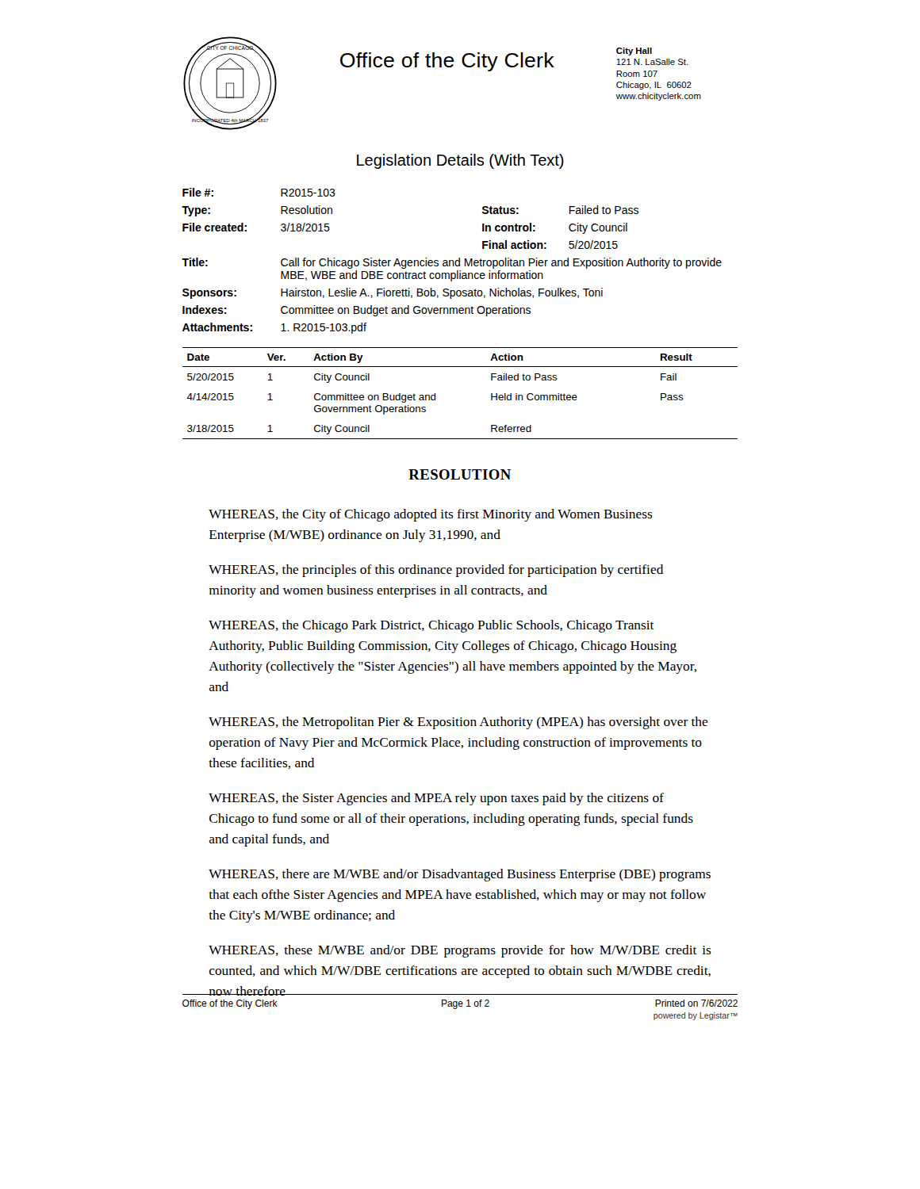Office of the City Clerk
City Hall
121 N. LaSalle St.
Room 107
Chicago, IL 60602
www.chicityclerk.com
Legislation Details (With Text)
| File #: | R2015-103 | | |
| Type: | Resolution | Status: | Failed to Pass |
| File created: | 3/18/2015 | In control: | City Council |
| | | Final action: | 5/20/2015 |
| Title: | Call for Chicago Sister Agencies and Metropolitan Pier and Exposition Authority to provide MBE, WBE and DBE contract compliance information |
| Sponsors: | Hairston, Leslie A., Fioretti, Bob, Sposato, Nicholas, Foulkes, Toni |
| Indexes: | Committee on Budget and Government Operations |
| Attachments: | 1. R2015-103.pdf |
| Date | Ver. | Action By | Action | Result |
| --- | --- | --- | --- | --- |
| 5/20/2015 | 1 | City Council | Failed to Pass | Fail |
| 4/14/2015 | 1 | Committee on Budget and Government Operations | Held in Committee | Pass |
| 3/18/2015 | 1 | City Council | Referred | |
RESOLUTION
WHEREAS, the City of Chicago adopted its first Minority and Women Business Enterprise (M/WBE) ordinance on July 31,1990, and
WHEREAS, the principles of this ordinance provided for participation by certified minority and women business enterprises in all contracts, and
WHEREAS, the Chicago Park District, Chicago Public Schools, Chicago Transit Authority, Public Building Commission, City Colleges of Chicago, Chicago Housing Authority (collectively the "Sister Agencies") all have members appointed by the Mayor, and
WHEREAS, the Metropolitan Pier & Exposition Authority (MPEA) has oversight over the operation of Navy Pier and McCormick Place, including construction of improvements to these facilities, and
WHEREAS, the Sister Agencies and MPEA rely upon taxes paid by the citizens of Chicago to fund some or all of their operations, including operating funds, special funds and capital funds, and
WHEREAS, there are M/WBE and/or Disadvantaged Business Enterprise (DBE) programs that each ofthe Sister Agencies and MPEA have established, which may or may not follow the City's M/WBE ordinance; and
WHEREAS, these M/WBE and/or DBE programs provide for how M/W/DBE credit is counted, and which M/W/DBE certifications are accepted to obtain such M/WDBE credit, now therefore
Office of the City Clerk
Page 1 of 2
Printed on 7/6/2022 powered by Legistar™